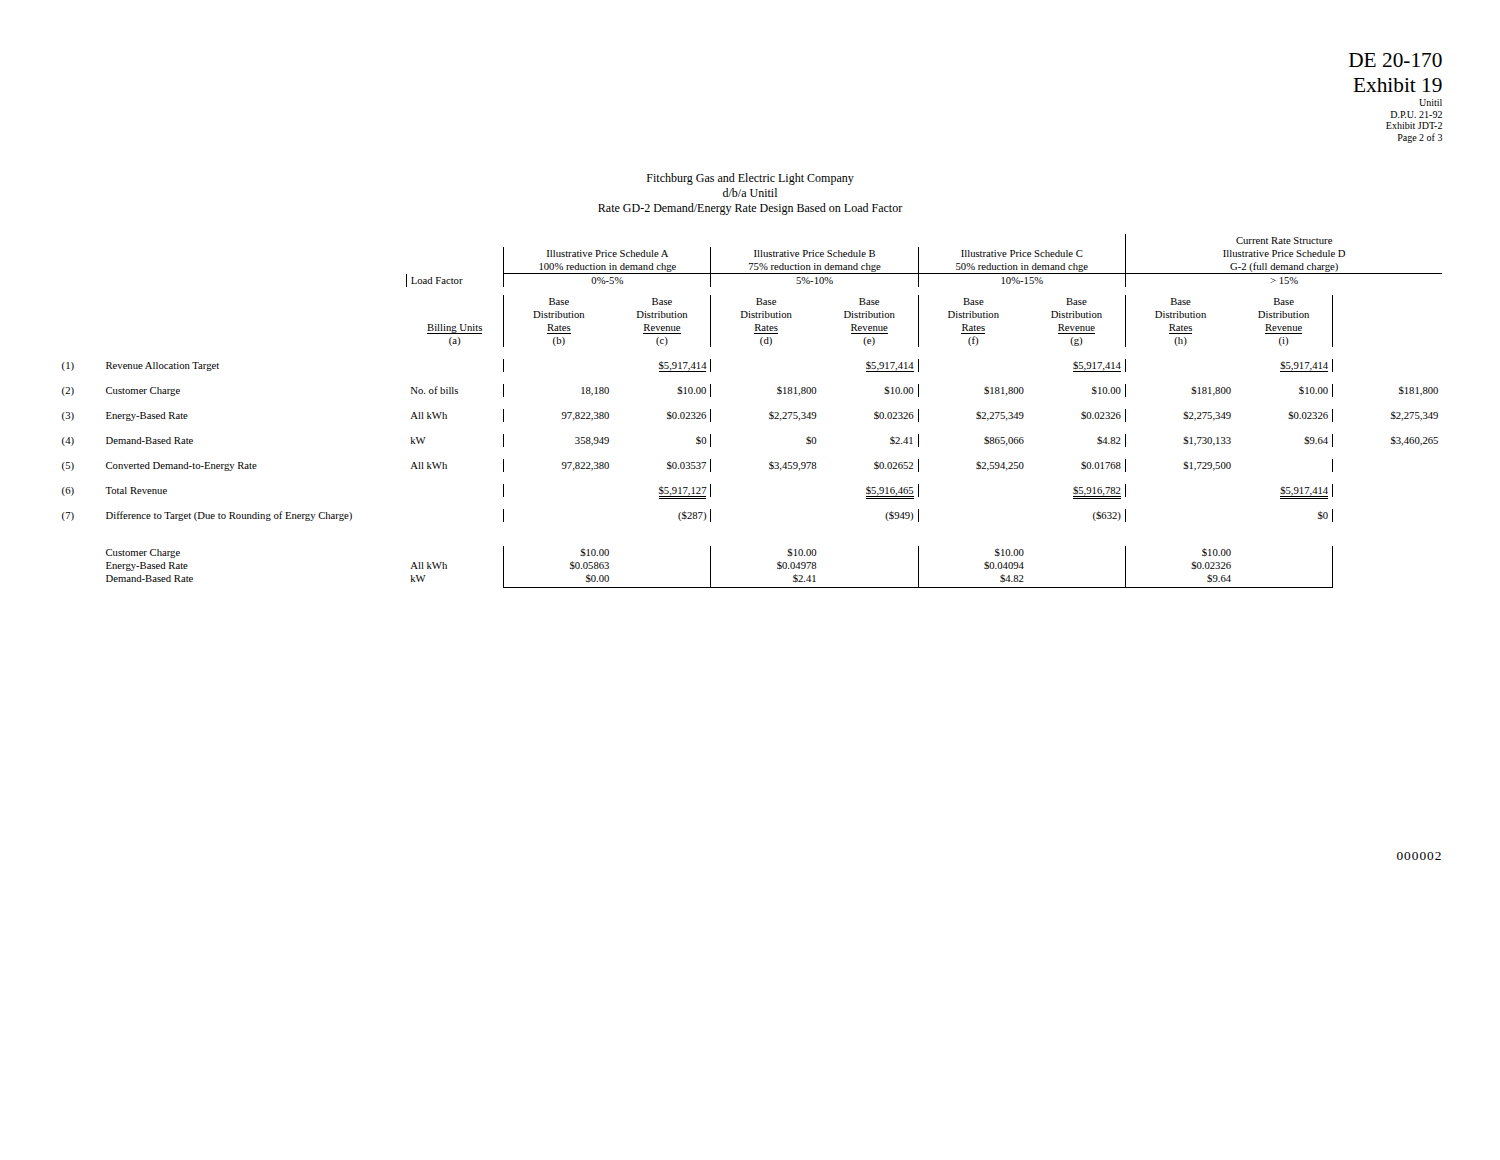DE 20-170
Exhibit 19
Unitil
D.P.U. 21-92
Exhibit JDT-2
Page 2 of 3
Fitchburg Gas and Electric Light Company
d/b/a Unitil
Rate GD-2 Demand/Energy Rate Design Based on Load Factor
| | | Current Rate Structure |
| | Illustrative Price Schedule A | Illustrative Price Schedule B | Illustrative Price Schedule C | Illustrative Price Schedule D |
| | 100% reduction in demand chge | 75% reduction in demand chge | 50% reduction in demand chge | G-2 (full demand charge) |
| | Load Factor | 0%-5% | 5%-10% | 10%-15% | > 15% |
| | Base | Base | Base | Base | Base | Base | Base | Base | |
| | Distribution | Distribution | Distribution | Distribution | Distribution | Distribution | Distribution | Distribution | |
| | Billing Units | Rates | Revenue | Rates | Revenue | Rates | Revenue | Rates | Revenue | |
| | (a) | (b) | (c) | (d) | (e) | (f) | (g) | (h) | (i) | |
| (1) | Revenue Allocation Target | | | $5,917,414 | | $5,917,414 | | $5,917,414 | | $5,917,414 | |
| (2) | Customer Charge | No. of bills | 18,180 | $10.00 | $181,800 | $10.00 | $181,800 | $10.00 | $181,800 | $10.00 | $181,800 |
| (3) | Energy-Based Rate | All kWh | 97,822,380 | $0.02326 | $2,275,349 | $0.02326 | $2,275,349 | $0.02326 | $2,275,349 | $0.02326 | $2,275,349 |
| (4) | Demand-Based Rate | kW | 358,949 | $0 | $0 | $2.41 | $865,066 | $4.82 | $1,730,133 | $9.64 | $3,460,265 |
| (5) | Converted Demand-to-Energy Rate | All kWh | 97,822,380 | $0.03537 | $3,459,978 | $0.02652 | $2,594,250 | $0.01768 | $1,729,500 | | |
| (6) | Total Revenue | | | $5,917,127 | | $5,916,465 | | $5,916,782 | | $5,917,414 | |
| (7) | Difference to Target (Due to Rounding of Energy Charge) | | ($287) | | ($949) | | ($632) | | $0 | |
| | Customer Charge | | $10.00 | | $10.00 | | $10.00 | | $10.00 | | |
| | Energy-Based Rate | All kWh | $0.05863 | | $0.04978 | | $0.04094 | | $0.02326 | | |
| | Demand-Based Rate | kW | $0.00 | | $2.41 | | $4.82 | | $9.64 | | |
000002